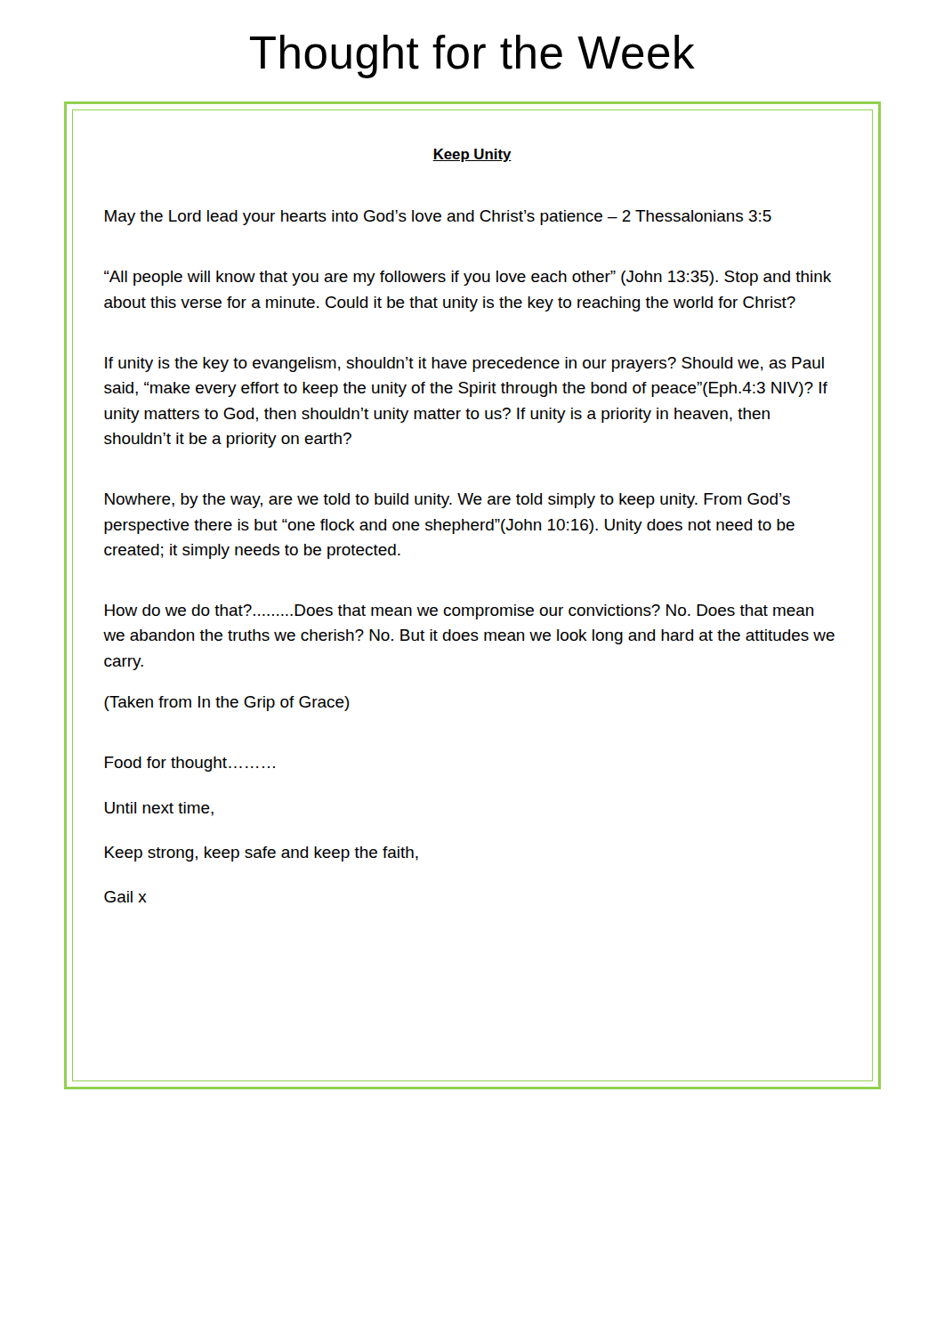Thought for the Week
Keep Unity
May the Lord lead your hearts into God’s love and Christ’s patience – 2 Thessalonians 3:5
“All people will know that you are my followers if you love each other” (John 13:35). Stop and think about this verse for a minute. Could it be that unity is the key to reaching the world for Christ?
If unity is the key to evangelism, shouldn’t it have precedence in our prayers? Should we, as Paul said, “make every effort to keep the unity of the Spirit through the bond of peace”(Eph.4:3 NIV)? If unity matters to God, then shouldn’t unity matter to us? If unity is a priority in heaven, then shouldn’t it be a priority on earth?
Nowhere, by the way, are we told to build unity. We are told simply to keep unity. From God’s perspective there is but “one flock and one shepherd”(John 10:16). Unity does not need to be created; it simply needs to be protected.
How do we do that?.........Does that mean we compromise our convictions? No. Does that mean we abandon the truths we cherish? No. But it does mean we look long and hard at the attitudes we carry.
(Taken from In the Grip of Grace)
Food for thought………
Until next time,
Keep strong, keep safe and keep the faith,
Gail x